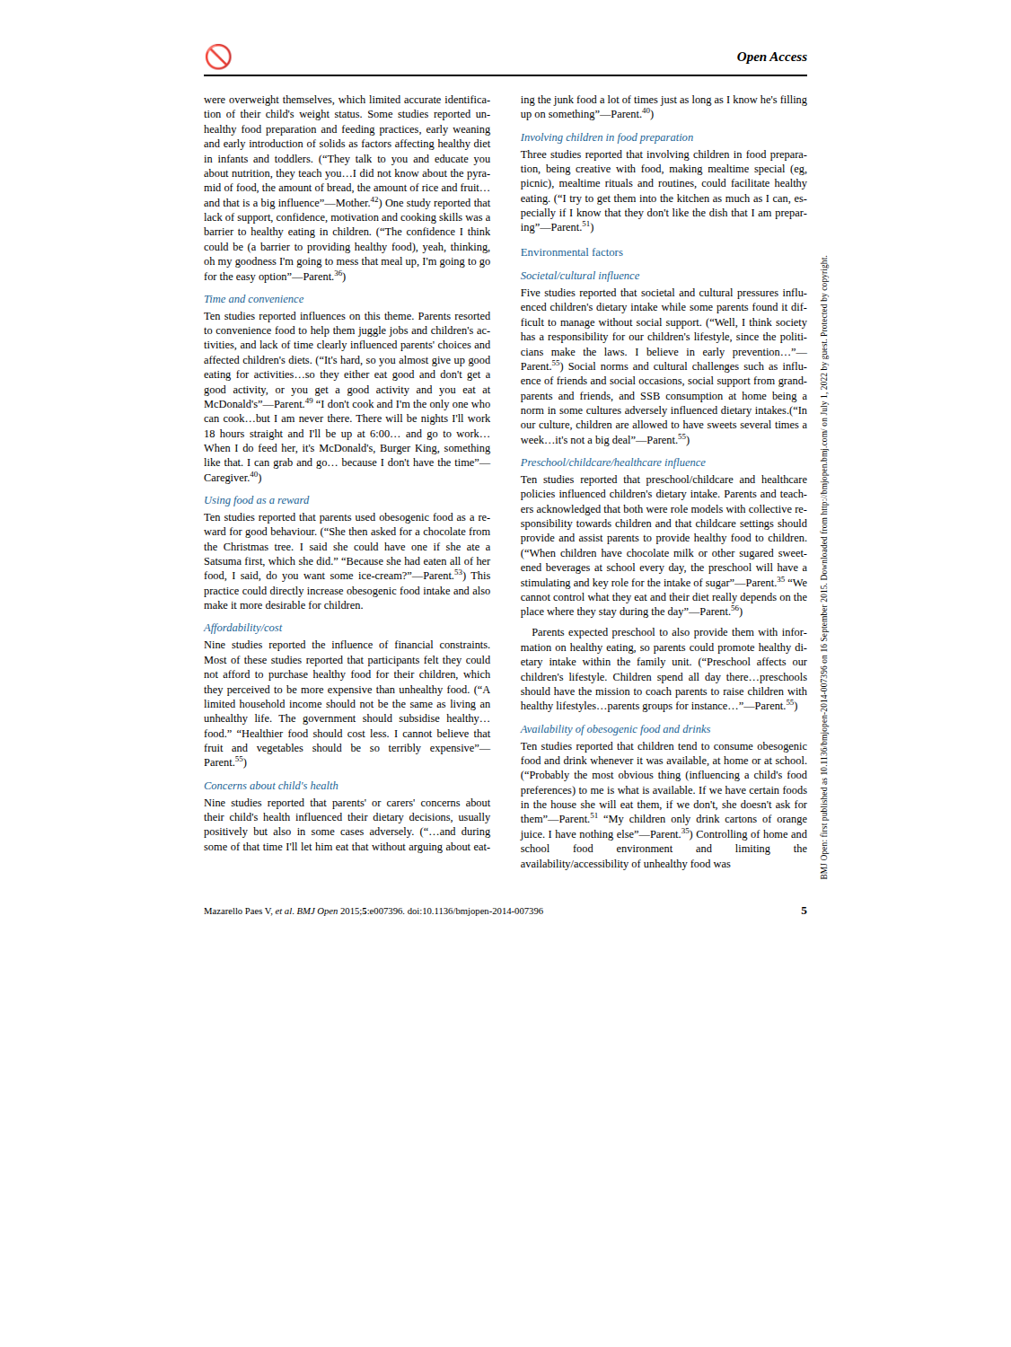BMJ Open: first published as 10.1136/bmjopen-2014-007396 on 16 September 2015. Downloaded from http://bmjopen.bmj.com/ on July 1, 2022 by guest. Protected by copyright.
🚫
Open Access
were overweight themselves, which limited accurate identification of their child's weight status. Some studies reported unhealthy food preparation and feeding practices, early weaning and early introduction of solids as factors affecting healthy diet in infants and toddlers. (“They talk to you and educate you about nutrition, they teach you…I did not know about the pyramid of food, the amount of bread, the amount of rice and fruit…and that is a big influence”—Mother.42) One study reported that lack of support, confidence, motivation and cooking skills was a barrier to healthy eating in children. (“The confidence I think could be (a barrier to providing healthy food), yeah, thinking, oh my goodness I'm going to mess that meal up, I'm going to go for the easy option”—Parent.36)
Time and convenience
Ten studies reported influences on this theme. Parents resorted to convenience food to help them juggle jobs and children's activities, and lack of time clearly influenced parents' choices and affected children's diets. (“It's hard, so you almost give up good eating for activities…so they either eat good and don't get a good activity, or you get a good activity and you eat at McDonald's”—Parent.49 “I don't cook and I'm the only one who can cook…but I am never there. There will be nights I'll work 18 hours straight and I'll be up at 6:00… and go to work…When I do feed her, it's McDonald's, Burger King, something like that. I can grab and go… because I don't have the time”—Caregiver.40)
Using food as a reward
Ten studies reported that parents used obesogenic food as a reward for good behaviour. (“She then asked for a chocolate from the Christmas tree. I said she could have one if she ate a Satsuma first, which she did.” “Because she had eaten all of her food, I said, do you want some ice-cream?”—Parent.53) This practice could directly increase obesogenic food intake and also make it more desirable for children.
Affordability/cost
Nine studies reported the influence of financial constraints. Most of these studies reported that participants felt they could not afford to purchase healthy food for their children, which they perceived to be more expensive than unhealthy food. (“A limited household income should not be the same as living an unhealthy life. The government should subsidise healthy…food.” “Healthier food should cost less. I cannot believe that fruit and vegetables should be so terribly expensive”—Parent.55)
Concerns about child's health
Nine studies reported that parents' or carers' concerns about their child's health influenced their dietary decisions, usually positively but also in some cases adversely. (“…and during some of that time I'll let him eat that without arguing about eating the junk food a lot of times just as long as I know he's filling up on something”—Parent.40)
Involving children in food preparation
Three studies reported that involving children in food preparation, being creative with food, making mealtime special (eg, picnic), mealtime rituals and routines, could facilitate healthy eating. (“I try to get them into the kitchen as much as I can, especially if I know that they don't like the dish that I am preparing”—Parent.51)
Environmental factors
Societal/cultural influence
Five studies reported that societal and cultural pressures influenced children's dietary intake while some parents found it difficult to manage without social support. (“Well, I think society has a responsibility for our children's lifestyle, since the politicians make the laws. I believe in early prevention…”—Parent.55) Social norms and cultural challenges such as influence of friends and social occasions, social support from grandparents and friends, and SSB consumption at home being a norm in some cultures adversely influenced dietary intakes.(“In our culture, children are allowed to have sweets several times a week…it's not a big deal”—Parent.55)
Preschool/childcare/healthcare influence
Ten studies reported that preschool/childcare and healthcare policies influenced children's dietary intake. Parents and teachers acknowledged that both were role models with collective responsibility towards children and that childcare settings should provide and assist parents to provide healthy food to children. (“When children have chocolate milk or other sugared sweetened beverages at school every day, the preschool will have a stimulating and key role for the intake of sugar”—Parent.35 “We cannot control what they eat and their diet really depends on the place where they stay during the day”—Parent.56)
Parents expected preschool to also provide them with information on healthy eating, so parents could promote healthy dietary intake within the family unit. (“Preschool affects our children's lifestyle. Children spend all day there…preschools should have the mission to coach parents to raise children with healthy lifestyles…parents groups for instance…”—Parent.55)
Availability of obesogenic food and drinks
Ten studies reported that children tend to consume obesogenic food and drink whenever it was available, at home or at school. (“Probably the most obvious thing (influencing a child's food preferences) to me is what is available. If we have certain foods in the house she will eat them, if we don't, she doesn't ask for them”—Parent.51 “My children only drink cartons of orange juice. I have nothing else”—Parent.35) Controlling of home and school food environment and limiting the availability/accessibility of unhealthy food was
Mazarello Paes V, et al. BMJ Open 2015;5:e007396. doi:10.1136/bmjopen-2014-007396
5